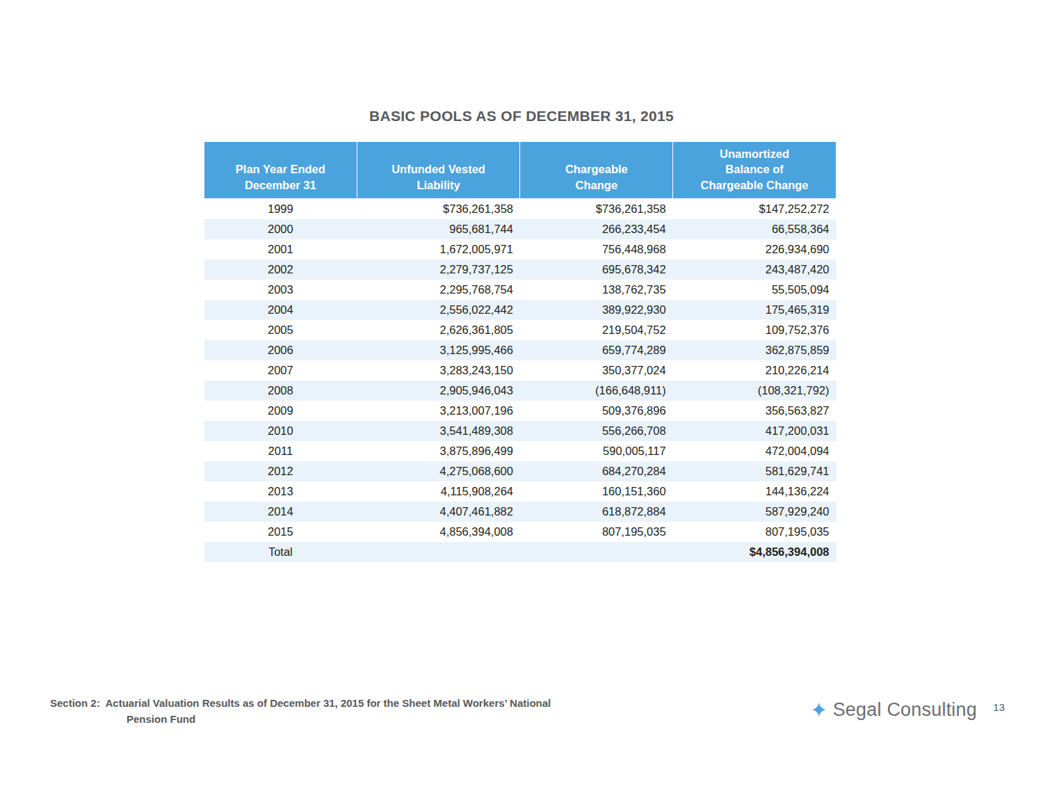BASIC POOLS AS OF DECEMBER 31, 2015
| Plan Year Ended December 31 | Unfunded Vested Liability | Chargeable Change | Unamortized Balance of Chargeable Change |
| --- | --- | --- | --- |
| 1999 | $736,261,358 | $736,261,358 | $147,252,272 |
| 2000 | 965,681,744 | 266,233,454 | 66,558,364 |
| 2001 | 1,672,005,971 | 756,448,968 | 226,934,690 |
| 2002 | 2,279,737,125 | 695,678,342 | 243,487,420 |
| 2003 | 2,295,768,754 | 138,762,735 | 55,505,094 |
| 2004 | 2,556,022,442 | 389,922,930 | 175,465,319 |
| 2005 | 2,626,361,805 | 219,504,752 | 109,752,376 |
| 2006 | 3,125,995,466 | 659,774,289 | 362,875,859 |
| 2007 | 3,283,243,150 | 350,377,024 | 210,226,214 |
| 2008 | 2,905,946,043 | (166,648,911) | (108,321,792) |
| 2009 | 3,213,007,196 | 509,376,896 | 356,563,827 |
| 2010 | 3,541,489,308 | 556,266,708 | 417,200,031 |
| 2011 | 3,875,896,499 | 590,005,117 | 472,004,094 |
| 2012 | 4,275,068,600 | 684,270,284 | 581,629,741 |
| 2013 | 4,115,908,264 | 160,151,360 | 144,136,224 |
| 2014 | 4,407,461,882 | 618,872,884 | 587,929,240 |
| 2015 | 4,856,394,008 | 807,195,035 | 807,195,035 |
| Total | | | $4,856,394,008 |
Section 2: Actuarial Valuation Results as of December 31, 2015 for the Sheet Metal Workers’ National
Pension Fund
✦ Segal Consulting
13